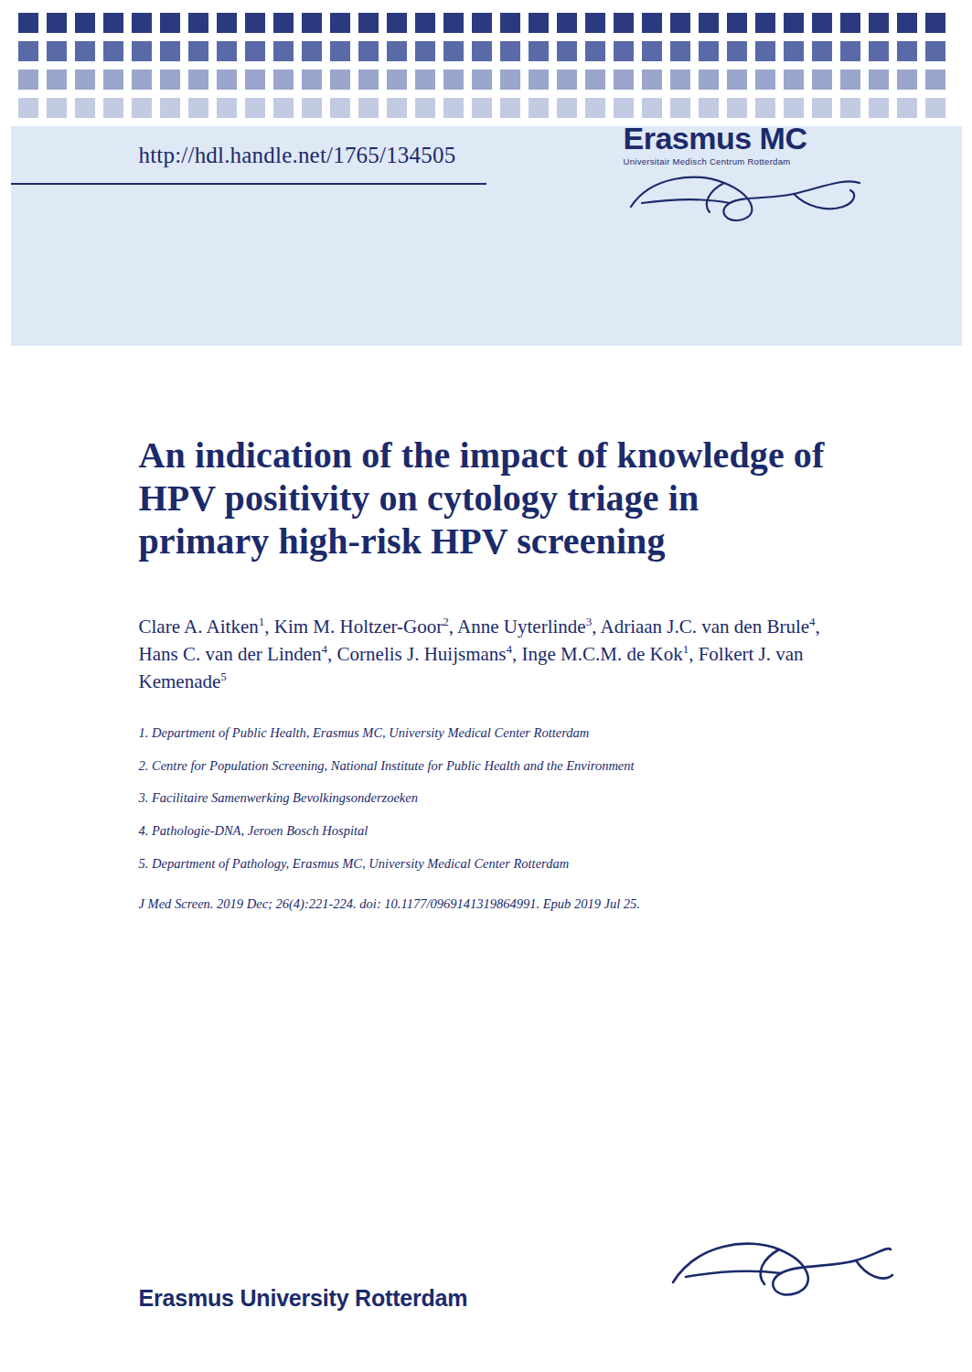http://hdl.handle.net/1765/134505
Erasmus MC
Universitair Medisch Centrum Rotterdam
An indication of the impact of knowledge of HPV positivity on cytology triage in primary high-risk HPV screening
Clare A. Aitken1, Kim M. Holtzer-Goor2, Anne Uyterlinde3, Adriaan J.C. van den Brule4, Hans C. van der Linden4, Cornelis J. Huijsmans4, Inge M.C.M. de Kok1, Folkert J. van Kemenade5
1. Department of Public Health, Erasmus MC, University Medical Center Rotterdam
2. Centre for Population Screening, National Institute for Public Health and the Environment
3. Facilitaire Samenwerking Bevolkingsonderzoeken
4. Pathologie-DNA, Jeroen Bosch Hospital
5. Department of Pathology, Erasmus MC, University Medical Center Rotterdam
J Med Screen. 2019 Dec; 26(4):221-224. doi: 10.1177/0969141319864991. Epub 2019 Jul 25.
Erasmus University Rotterdam